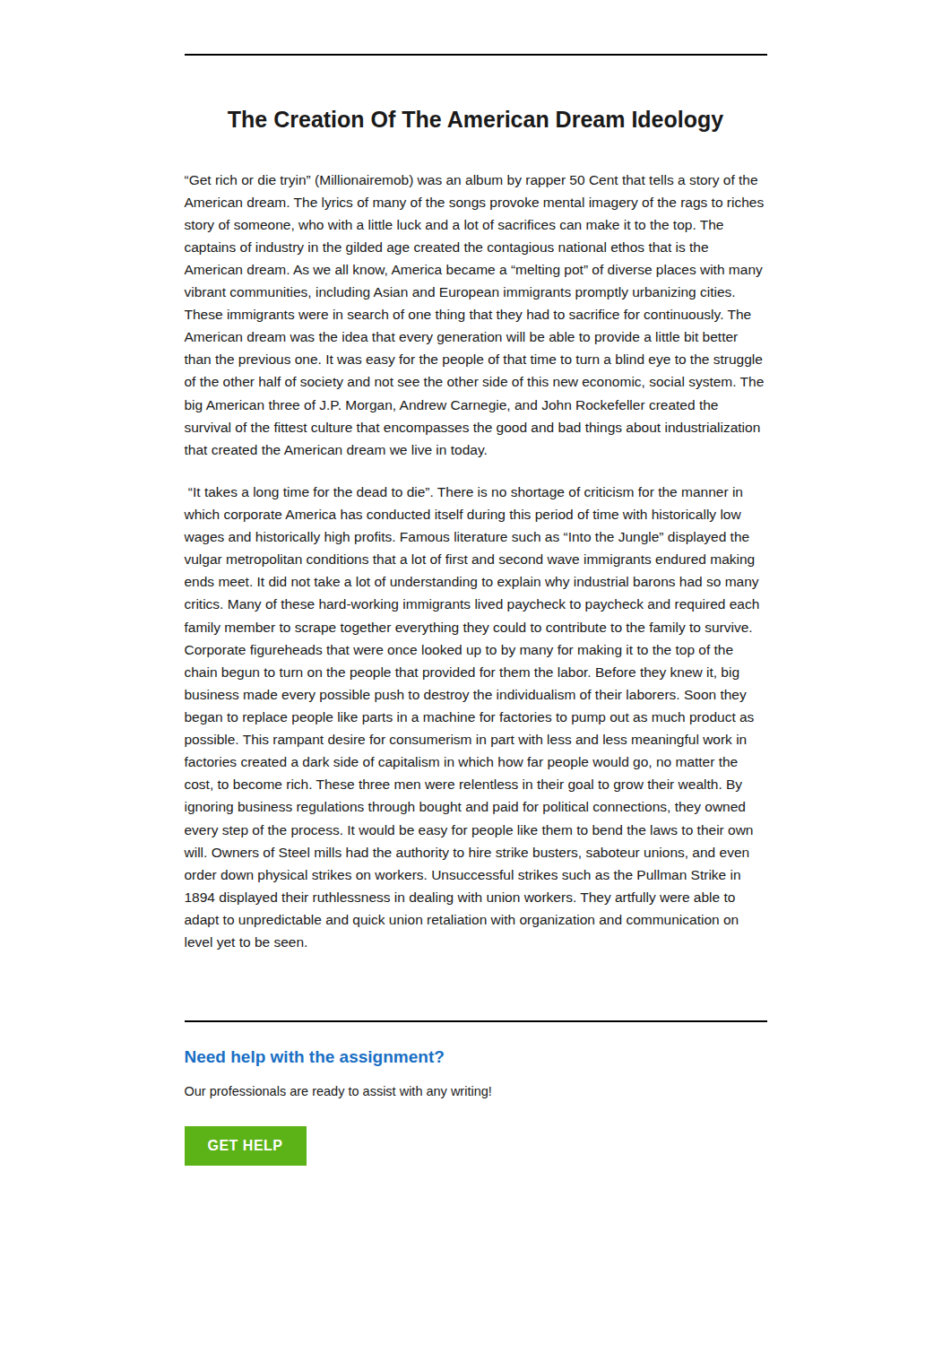The Creation Of The American Dream Ideology
“Get rich or die tryin” (Millionairemob) was an album by rapper 50 Cent that tells a story of the American dream. The lyrics of many of the songs provoke mental imagery of the rags to riches story of someone, who with a little luck and a lot of sacrifices can make it to the top. The captains of industry in the gilded age created the contagious national ethos that is the American dream. As we all know, America became a “melting pot” of diverse places with many vibrant communities, including Asian and European immigrants promptly urbanizing cities. These immigrants were in search of one thing that they had to sacrifice for continuously. The American dream was the idea that every generation will be able to provide a little bit better than the previous one. It was easy for the people of that time to turn a blind eye to the struggle of the other half of society and not see the other side of this new economic, social system. The big American three of J.P. Morgan, Andrew Carnegie, and John Rockefeller created the survival of the fittest culture that encompasses the good and bad things about industrialization that created the American dream we live in today.
“It takes a long time for the dead to die”. There is no shortage of criticism for the manner in which corporate America has conducted itself during this period of time with historically low wages and historically high profits. Famous literature such as “Into the Jungle” displayed the vulgar metropolitan conditions that a lot of first and second wave immigrants endured making ends meet. It did not take a lot of understanding to explain why industrial barons had so many critics. Many of these hard-working immigrants lived paycheck to paycheck and required each family member to scrape together everything they could to contribute to the family to survive. Corporate figureheads that were once looked up to by many for making it to the top of the chain begun to turn on the people that provided for them the labor. Before they knew it, big business made every possible push to destroy the individualism of their laborers. Soon they began to replace people like parts in a machine for factories to pump out as much product as possible. This rampant desire for consumerism in part with less and less meaningful work in factories created a dark side of capitalism in which how far people would go, no matter the cost, to become rich. These three men were relentless in their goal to grow their wealth. By ignoring business regulations through bought and paid for political connections, they owned every step of the process. It would be easy for people like them to bend the laws to their own will. Owners of Steel mills had the authority to hire strike busters, saboteur unions, and even order down physical strikes on workers. Unsuccessful strikes such as the Pullman Strike in 1894 displayed their ruthlessness in dealing with union workers. They artfully were able to adapt to unpredictable and quick union retaliation with organization and communication on level yet to be seen.
Need help with the assignment?
Our professionals are ready to assist with any writing!
GET HELP